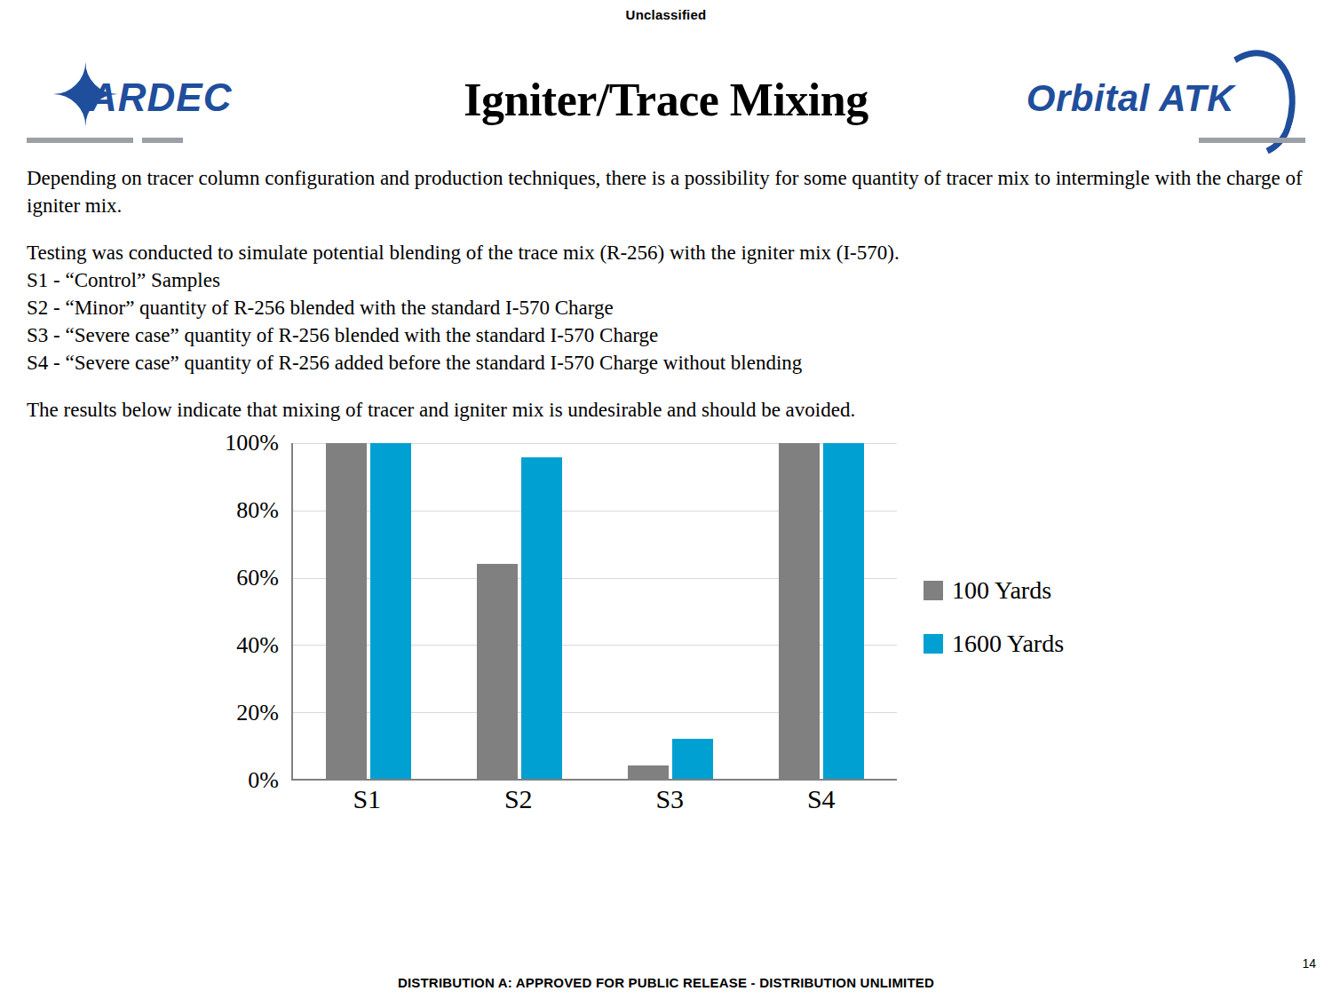Unclassified
✦
ARDEC
Igniter/Trace Mixing
Orbital ATK
Depending on tracer column configuration and production techniques, there is a possibility for some quantity of tracer mix to intermingle with the charge of igniter mix.
Testing was conducted to simulate potential blending of the trace mix (R-256) with the igniter mix (I-570).
S1 - “Control” Samples
S2 - “Minor” quantity of R-256 blended with the standard I-570 Charge
S3 - “Severe case” quantity of R-256 blended with the standard I-570 Charge
S4 - “Severe case” quantity of R-256 added before the standard I-570 Charge without blending
The results below indicate that mixing of tracer and igniter mix is undesirable and should be avoided.
100% 80% 60% 40% 20% 0%
S1 S2 S3 S4
100 Yards
1600 Yards
DISTRIBUTION A: APPROVED FOR PUBLIC RELEASE - DISTRIBUTION UNLIMITED
14